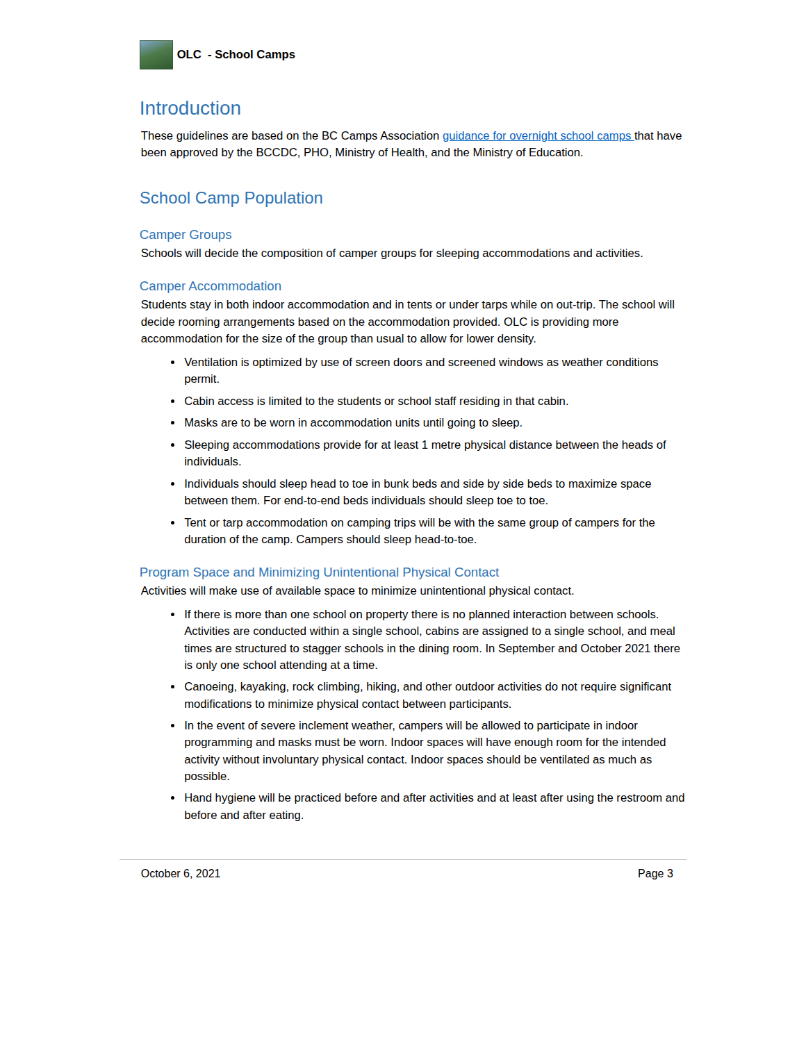OLC - School Camps
Introduction
These guidelines are based on the BC Camps Association guidance for overnight school camps that have been approved by the BCCDC, PHO, Ministry of Health, and the Ministry of Education.
School Camp Population
Camper Groups
Schools will decide the composition of camper groups for sleeping accommodations and activities.
Camper Accommodation
Students stay in both indoor accommodation and in tents or under tarps while on out-trip. The school will decide rooming arrangements based on the accommodation provided. OLC is providing more accommodation for the size of the group than usual to allow for lower density.
Ventilation is optimized by use of screen doors and screened windows as weather conditions permit.
Cabin access is limited to the students or school staff residing in that cabin.
Masks are to be worn in accommodation units until going to sleep.
Sleeping accommodations provide for at least 1 metre physical distance between the heads of individuals.
Individuals should sleep head to toe in bunk beds and side by side beds to maximize space between them. For end-to-end beds individuals should sleep toe to toe.
Tent or tarp accommodation on camping trips will be with the same group of campers for the duration of the camp. Campers should sleep head-to-toe.
Program Space and Minimizing Unintentional Physical Contact
Activities will make use of available space to minimize unintentional physical contact.
If there is more than one school on property there is no planned interaction between schools. Activities are conducted within a single school, cabins are assigned to a single school, and meal times are structured to stagger schools in the dining room. In September and October 2021 there is only one school attending at a time.
Canoeing, kayaking, rock climbing, hiking, and other outdoor activities do not require significant modifications to minimize physical contact between participants.
In the event of severe inclement weather, campers will be allowed to participate in indoor programming and masks must be worn. Indoor spaces will have enough room for the intended activity without involuntary physical contact. Indoor spaces should be ventilated as much as possible.
Hand hygiene will be practiced before and after activities and at least after using the restroom and before and after eating.
October 6, 2021 Page 3